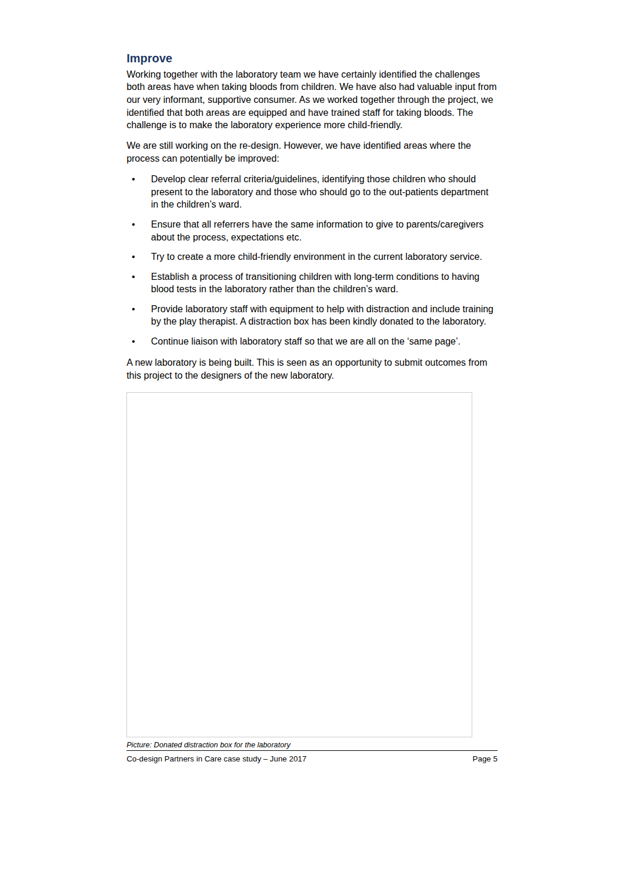Improve
Working together with the laboratory team we have certainly identified the challenges both areas have when taking bloods from children. We have also had valuable input from our very informant, supportive consumer. As we worked together through the project, we identified that both areas are equipped and have trained staff for taking bloods. The challenge is to make the laboratory experience more child-friendly.
We are still working on the re-design. However, we have identified areas where the process can potentially be improved:
Develop clear referral criteria/guidelines, identifying those children who should present to the laboratory and those who should go to the out-patients department in the children’s ward.
Ensure that all referrers have the same information to give to parents/caregivers about the process, expectations etc.
Try to create a more child-friendly environment in the current laboratory service.
Establish a process of transitioning children with long-term conditions to having blood tests in the laboratory rather than the children’s ward.
Provide laboratory staff with equipment to help with distraction and include training by the play therapist. A distraction box has been kindly donated to the laboratory.
Continue liaison with laboratory staff so that we are all on the ‘same page’.
A new laboratory is being built. This is seen as an opportunity to submit outcomes from this project to the designers of the new laboratory.
Picture: Donated distraction box for the laboratory
Co-design Partners in Care case study – June 2017 Page 5